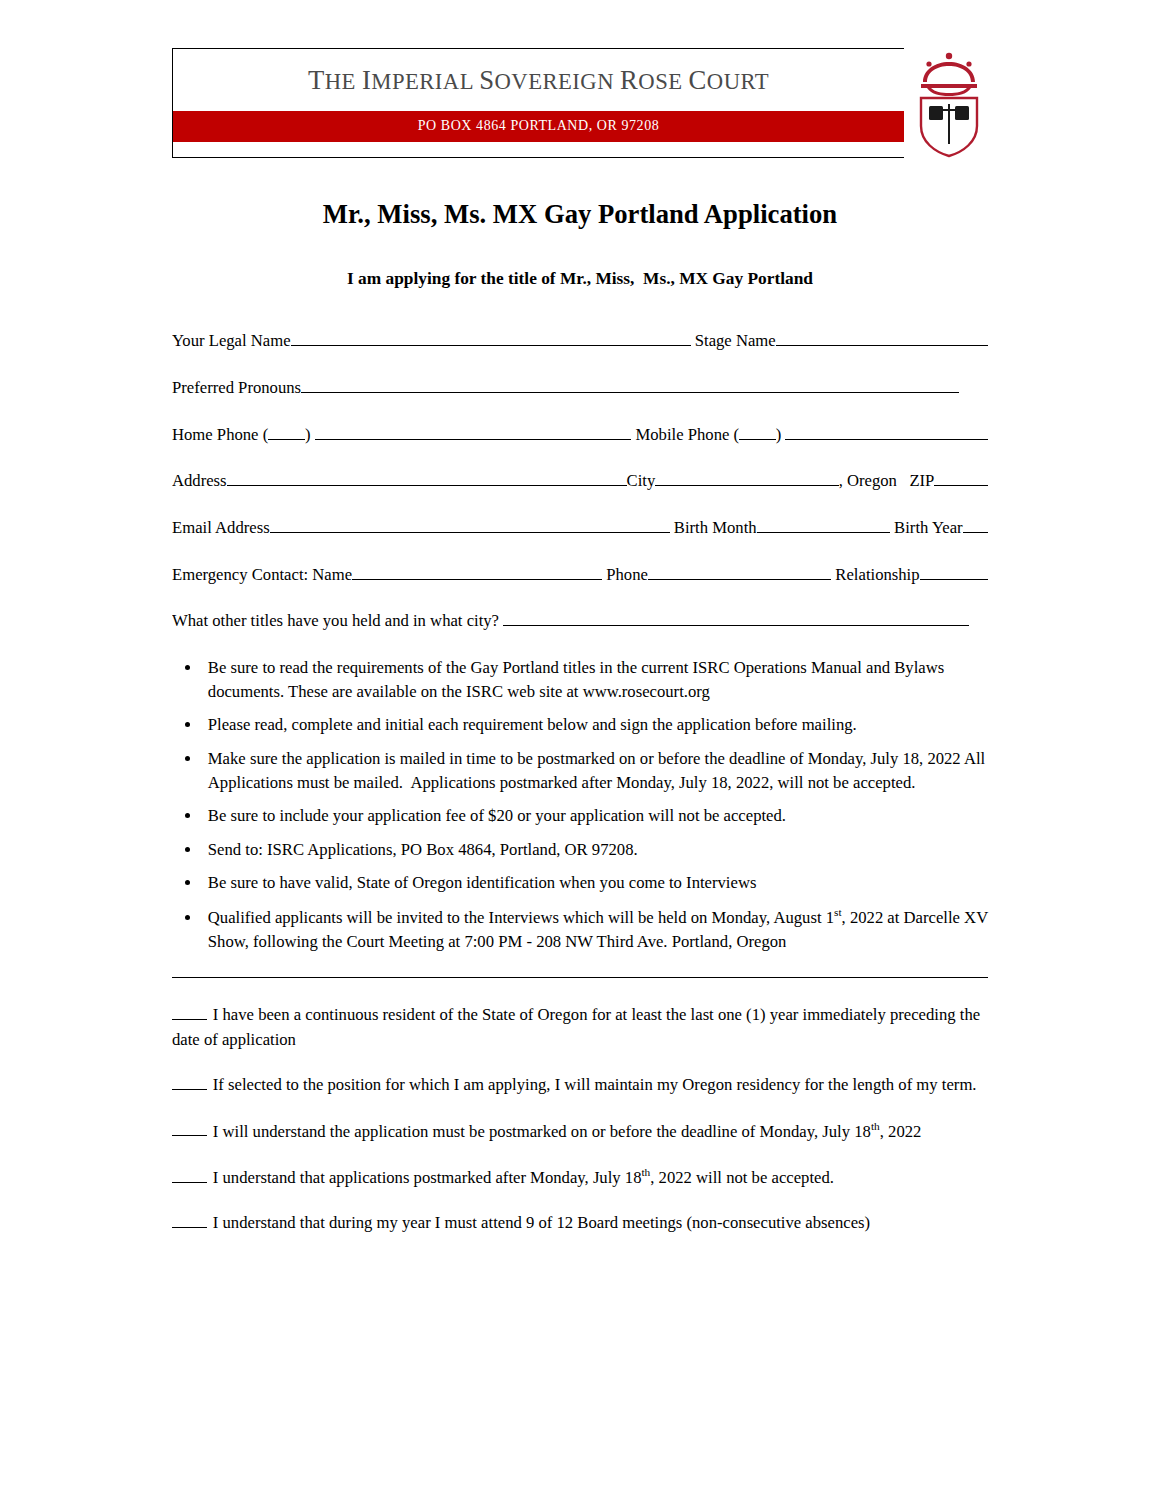THE IMPERIAL SOVEREIGN ROSE COURT
PO BOX 4864 PORTLAND, OR 97208
Mr., Miss, Ms. MX Gay Portland Application
I am applying for the title of Mr., Miss, Ms., MX Gay Portland
Your Legal Name Stage Name
Preferred Pronouns
Home Phone ( ) Mobile Phone ( )
Address City , Oregon ZIP
Email Address Birth Month Birth Year
Emergency Contact: Name Phone Relationship
What other titles have you held and in what city?
Be sure to read the requirements of the Gay Portland titles in the current ISRC Operations Manual and Bylaws documents. These are available on the ISRC web site at www.rosecourt.org
Please read, complete and initial each requirement below and sign the application before mailing.
Make sure the application is mailed in time to be postmarked on or before the deadline of Monday, July 18, 2022 All Applications must be mailed. Applications postmarked after Monday, July 18, 2022, will not be accepted.
Be sure to include your application fee of $20 or your application will not be accepted.
Send to: ISRC Applications, PO Box 4864, Portland, OR 97208.
Be sure to have valid, State of Oregon identification when you come to Interviews
Qualified applicants will be invited to the Interviews which will be held on Monday, August 1st, 2022 at Darcelle XV Show, following the Court Meeting at 7:00 PM - 208 NW Third Ave. Portland, Oregon
I have been a continuous resident of the State of Oregon for at least the last one (1) year immediately preceding the date of application
If selected to the position for which I am applying, I will maintain my Oregon residency for the length of my term.
I will understand the application must be postmarked on or before the deadline of Monday, July 18th, 2022
I understand that applications postmarked after Monday, July 18th, 2022 will not be accepted.
I understand that during my year I must attend 9 of 12 Board meetings (non-consecutive absences)